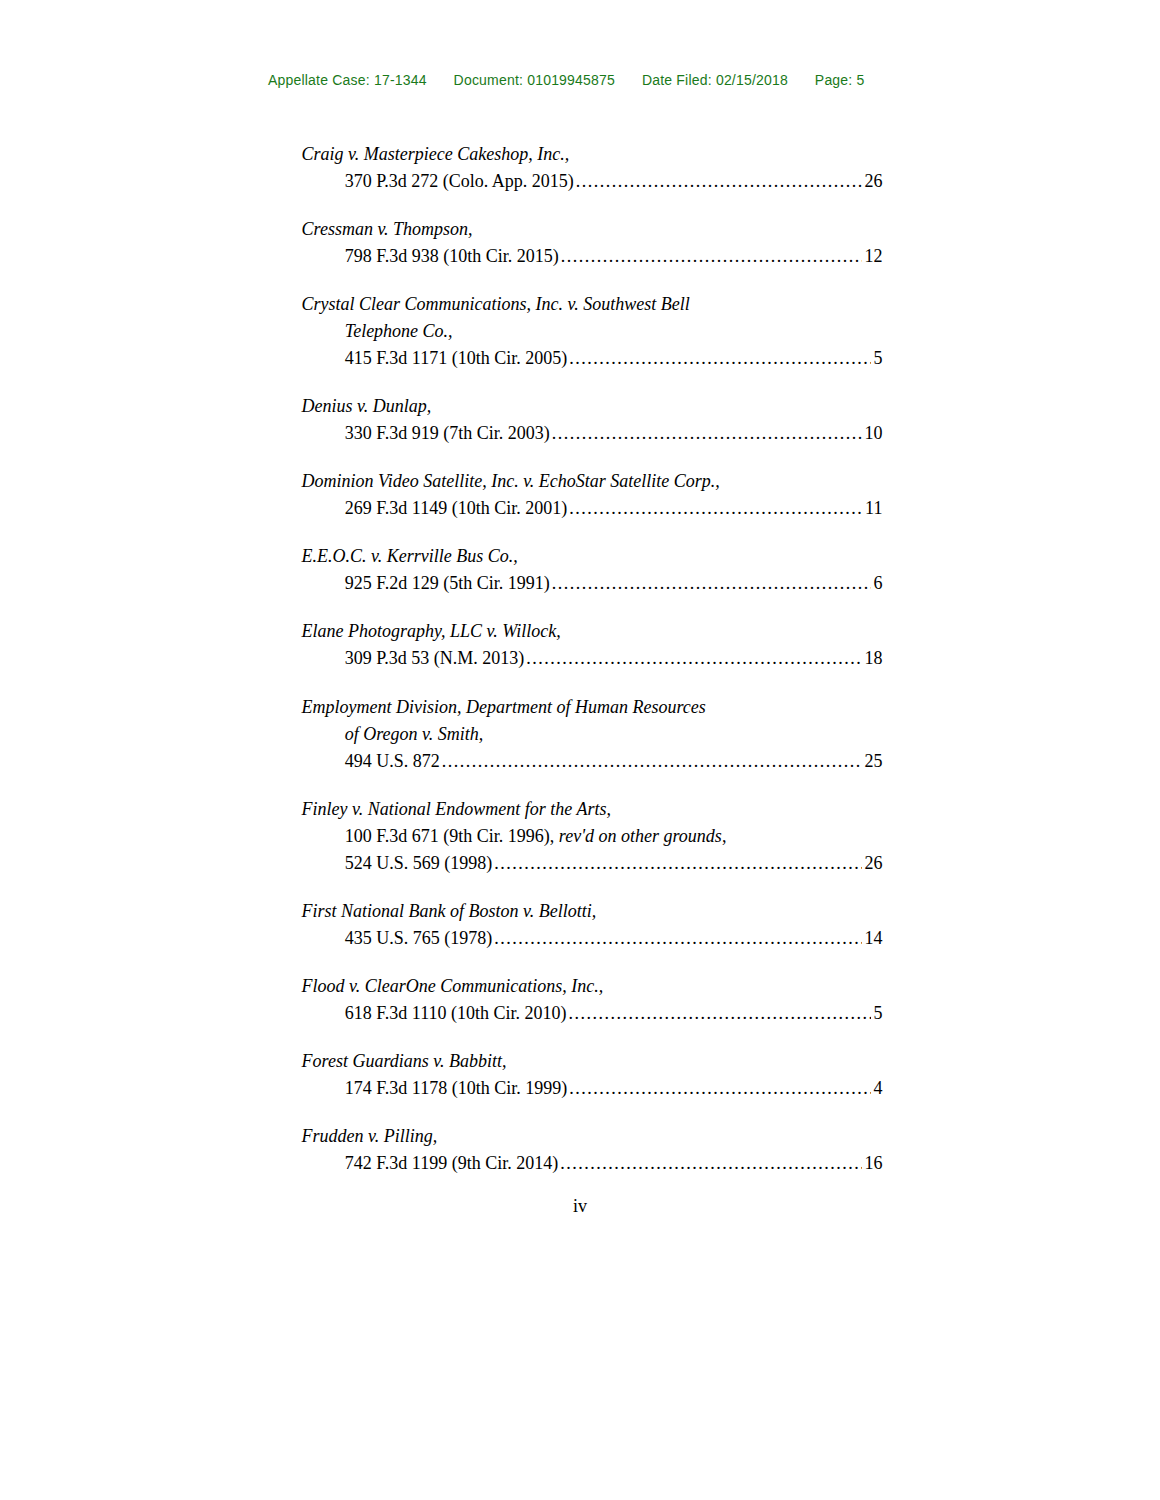Appellate Case: 17-1344 Document: 01019945875 Date Filed: 02/15/2018 Page: 5
Craig v. Masterpiece Cakeshop, Inc.,
370 P.3d 272 (Colo. App. 2015) ....................................................... 26
Cressman v. Thompson,
798 F.3d 938 (10th Cir. 2015) ....................................................... 12
Crystal Clear Communications, Inc. v. Southwest Bell
Telephone Co.,
415 F.3d 1171 (10th Cir. 2005) ....................................................... 5
Denius v. Dunlap,
330 F.3d 919 (7th Cir. 2003) ......................................................... 10
Dominion Video Satellite, Inc. v. EchoStar Satellite Corp.,
269 F.3d 1149 (10th Cir. 2001) ....................................................... 11
E.E.O.C. v. Kerrville Bus Co.,
925 F.2d 129 (5th Cir. 1991) ........................................................... 6
Elane Photography, LLC v. Willock,
309 P.3d 53 (N.M. 2013) ............................................................... 18
Employment Division, Department of Human Resources
of Oregon v. Smith,
494 U.S. 872 ............................................................................... 25
Finley v. National Endowment for the Arts,
100 F.3d 671 (9th Cir. 1996), rev'd on other grounds,
524 U.S. 569 (1998) ......................................................................... 26
First National Bank of Boston v. Bellotti,
435 U.S. 765 (1978) ......................................................................... 14
Flood v. ClearOne Communications, Inc.,
618 F.3d 1110 (10th Cir. 2010) ....................................................... 5
Forest Guardians v. Babbitt,
174 F.3d 1178 (10th Cir. 1999) ....................................................... 4
Frudden v. Pilling,
742 F.3d 1199 (9th Cir. 2014) ....................................................... 16
iv